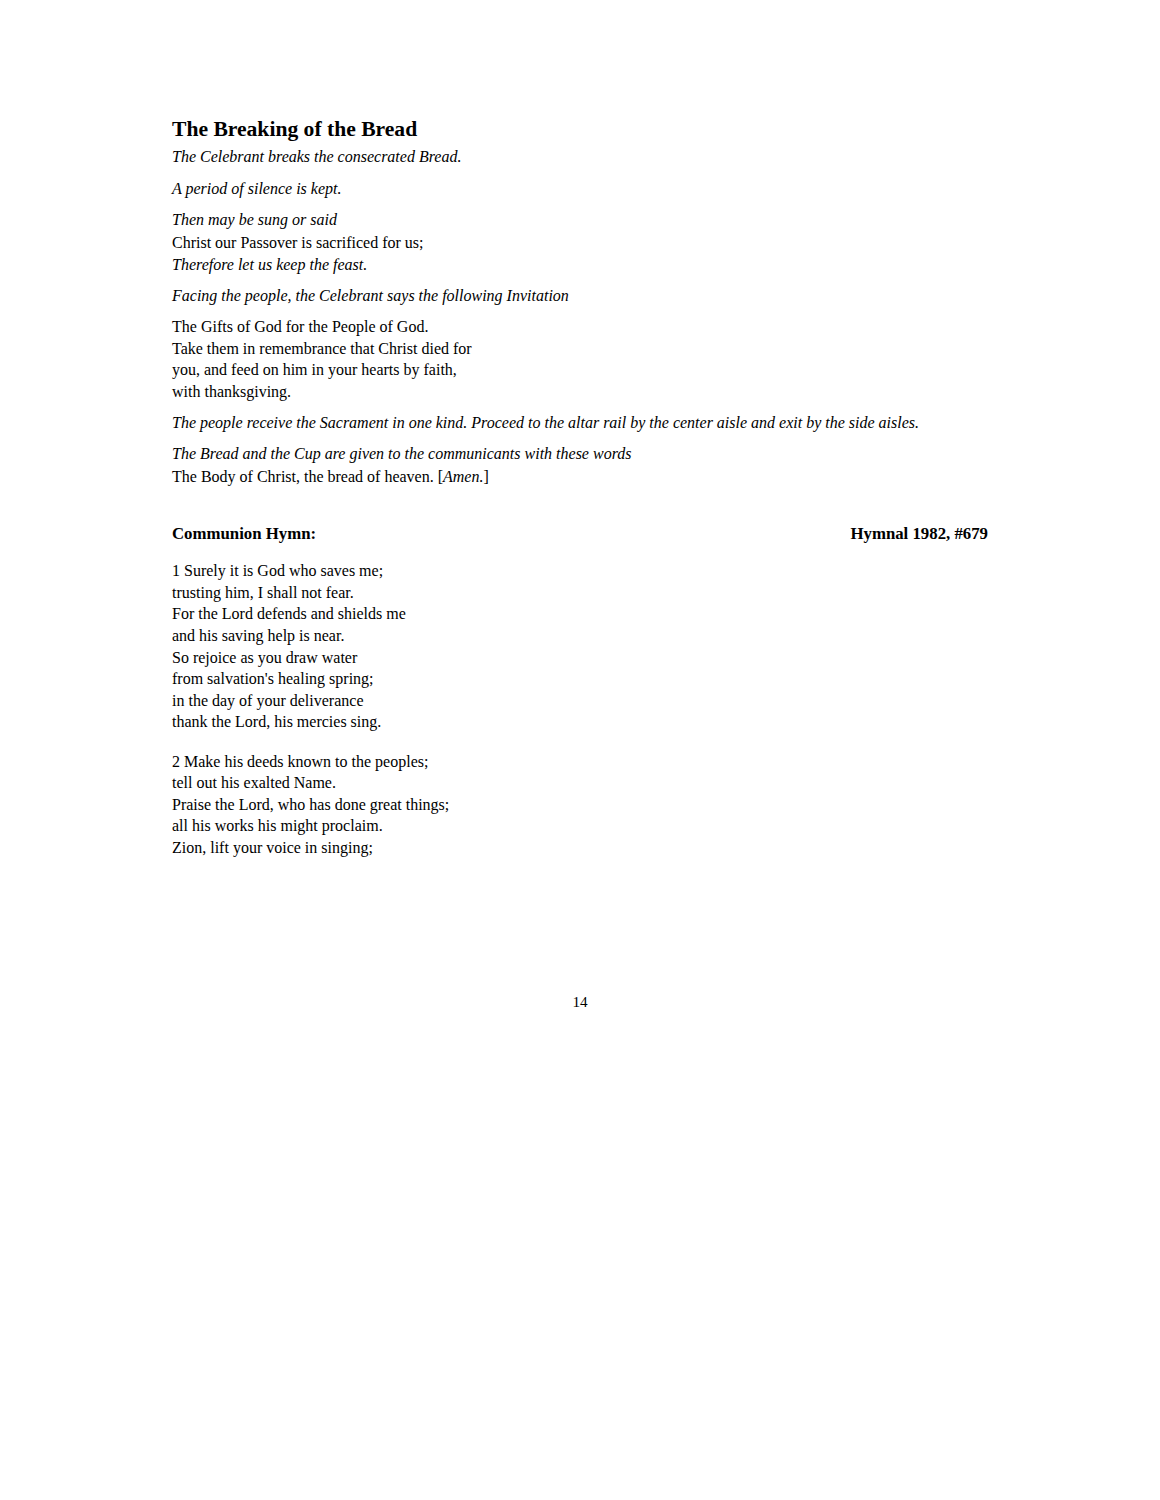The Breaking of the Bread
The Celebrant breaks the consecrated Bread.
A period of silence is kept.
Then may be sung or said
Christ our Passover is sacrificed for us;
Therefore let us keep the feast.
Facing the people, the Celebrant says the following Invitation
The Gifts of God for the People of God.
Take them in remembrance that Christ died for
you, and feed on him in your hearts by faith,
with thanksgiving.
The people receive the Sacrament in one kind. Proceed to the altar rail by the center aisle and exit by the side aisles.
The Bread and the Cup are given to the communicants with these words
The Body of Christ, the bread of heaven. [Amen.]
Communion Hymn: Hymnal 1982, #679
1 Surely it is God who saves me;
trusting him, I shall not fear.
For the Lord defends and shields me
and his saving help is near.
So rejoice as you draw water
from salvation's healing spring;
in the day of your deliverance
thank the Lord, his mercies sing.
2 Make his deeds known to the peoples;
tell out his exalted Name.
Praise the Lord, who has done great things;
all his works his might proclaim.
Zion, lift your voice in singing;
14